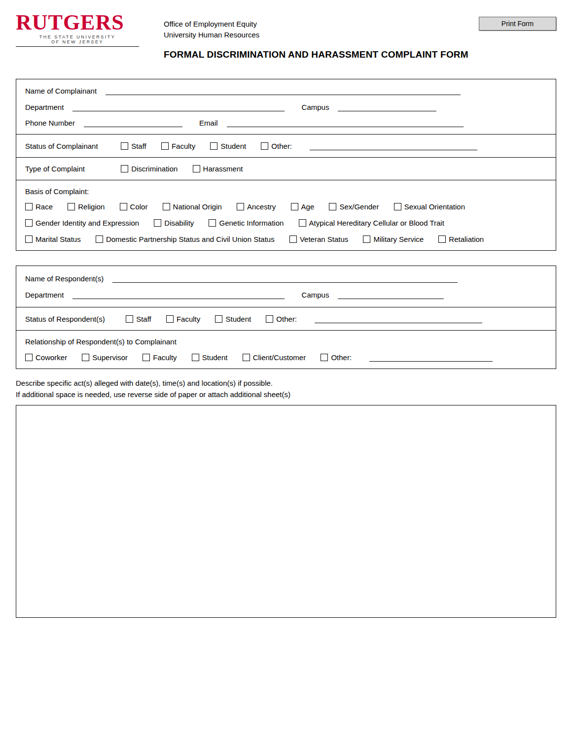RUTGERS
THE STATE UNIVERSITY
OF NEW JERSEY
Print Form
Office of Employment Equity
University Human Resources
FORMAL DISCRIMINATION AND HARASSMENT COMPLAINT FORM
Name of Complainant
Department Campus
Phone Number Email
Status of Complainant Staff Faculty Student Other:
Type of Complaint Discrimination Harassment
Basis of Complaint:
Race Religion Color National Origin Ancestry Age Sex/Gender Sexual Orientation
Gender Identity and Expression Disability Genetic Information Atypical Hereditary Cellular or Blood Trait
Marital Status Domestic Partnership Status and Civil Union Status Veteran Status Military Service Retaliation
Name of Respondent(s)
Department Campus
Status of Respondent(s) Staff Faculty Student Other:
Relationship of Respondent(s) to Complainant
Coworker Supervisor Faculty Student Client/Customer Other:
Describe specific act(s) alleged with date(s), time(s) and location(s) if possible.
If additional space is needed, use reverse side of paper or attach additional sheet(s)